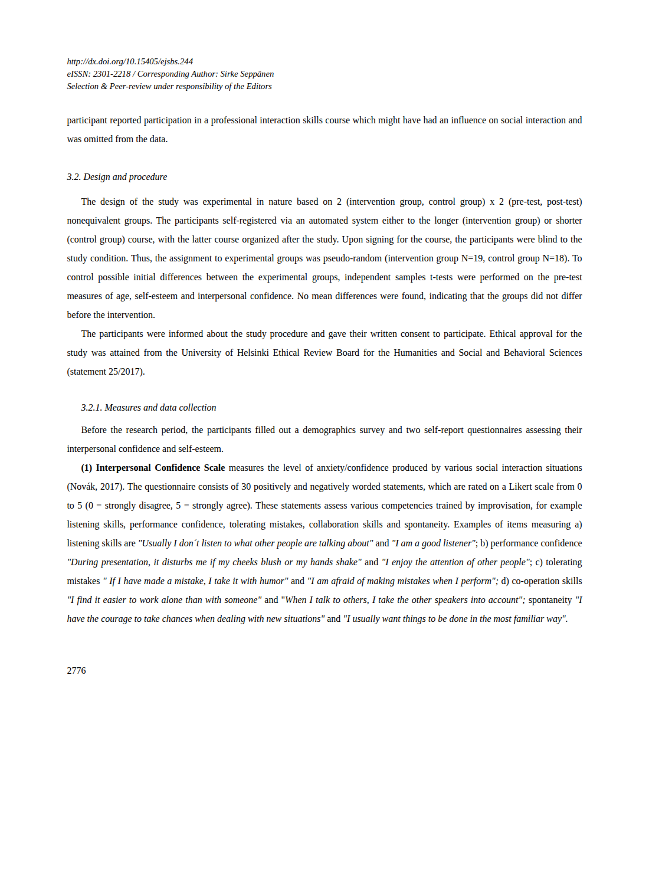http://dx.doi.org/10.15405/ejsbs.244
eISSN: 2301-2218 / Corresponding Author: Sirke Seppänen
Selection & Peer-review under responsibility of the Editors
participant reported participation in a professional interaction skills course which might have had an influence on social interaction and was omitted from the data.
3.2. Design and procedure
The design of the study was experimental in nature based on 2 (intervention group, control group) x 2 (pre-test, post-test) nonequivalent groups. The participants self-registered via an automated system either to the longer (intervention group) or shorter (control group) course, with the latter course organized after the study. Upon signing for the course, the participants were blind to the study condition. Thus, the assignment to experimental groups was pseudo-random (intervention group N=19, control group N=18). To control possible initial differences between the experimental groups, independent samples t-tests were performed on the pre-test measures of age, self-esteem and interpersonal confidence. No mean differences were found, indicating that the groups did not differ before the intervention.
The participants were informed about the study procedure and gave their written consent to participate. Ethical approval for the study was attained from the University of Helsinki Ethical Review Board for the Humanities and Social and Behavioral Sciences (statement 25/2017).
3.2.1. Measures and data collection
Before the research period, the participants filled out a demographics survey and two self-report questionnaires assessing their interpersonal confidence and self-esteem.
(1) Interpersonal Confidence Scale measures the level of anxiety/confidence produced by various social interaction situations (Novák, 2017). The questionnaire consists of 30 positively and negatively worded statements, which are rated on a Likert scale from 0 to 5 (0 = strongly disagree, 5 = strongly agree). These statements assess various competencies trained by improvisation, for example listening skills, performance confidence, tolerating mistakes, collaboration skills and spontaneity. Examples of items measuring a) listening skills are "Usually I don´t listen to what other people are talking about" and "I am a good listener"; b) performance confidence "During presentation, it disturbs me if my cheeks blush or my hands shake" and "I enjoy the attention of other people"; c) tolerating mistakes " If I have made a mistake, I take it with humor" and "I am afraid of making mistakes when I perform"; d) co-operation skills "I find it easier to work alone than with someone" and "When I talk to others, I take the other speakers into account"; spontaneity "I have the courage to take chances when dealing with new situations" and "I usually want things to be done in the most familiar way".
2776